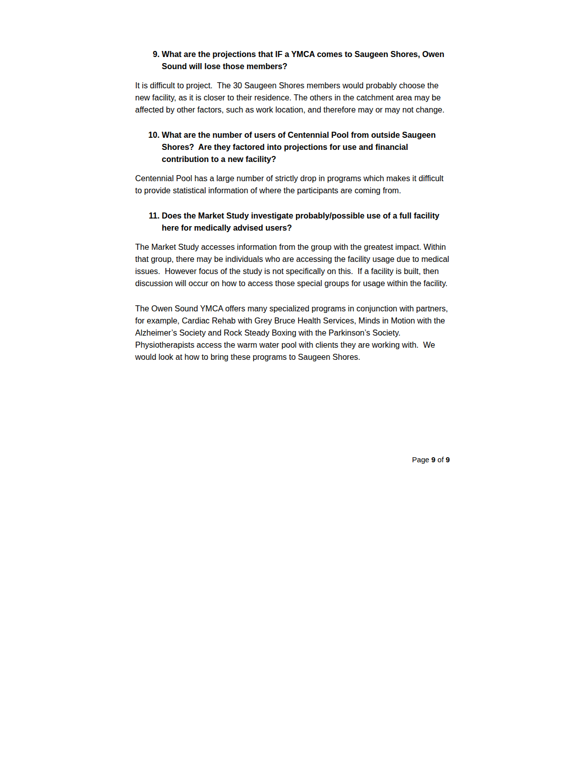What are the projections that IF a YMCA comes to Saugeen Shores, Owen Sound will lose those members?
It is difficult to project. The 30 Saugeen Shores members would probably choose the new facility, as it is closer to their residence. The others in the catchment area may be affected by other factors, such as work location, and therefore may or may not change.
What are the number of users of Centennial Pool from outside Saugeen Shores? Are they factored into projections for use and financial contribution to a new facility?
Centennial Pool has a large number of strictly drop in programs which makes it difficult to provide statistical information of where the participants are coming from.
Does the Market Study investigate probably/possible use of a full facility here for medically advised users?
The Market Study accesses information from the group with the greatest impact. Within that group, there may be individuals who are accessing the facility usage due to medical issues. However focus of the study is not specifically on this. If a facility is built, then discussion will occur on how to access those special groups for usage within the facility.
The Owen Sound YMCA offers many specialized programs in conjunction with partners, for example, Cardiac Rehab with Grey Bruce Health Services, Minds in Motion with the Alzheimer’s Society and Rock Steady Boxing with the Parkinson’s Society. Physiotherapists access the warm water pool with clients they are working with. We would look at how to bring these programs to Saugeen Shores.
Page 9 of 9